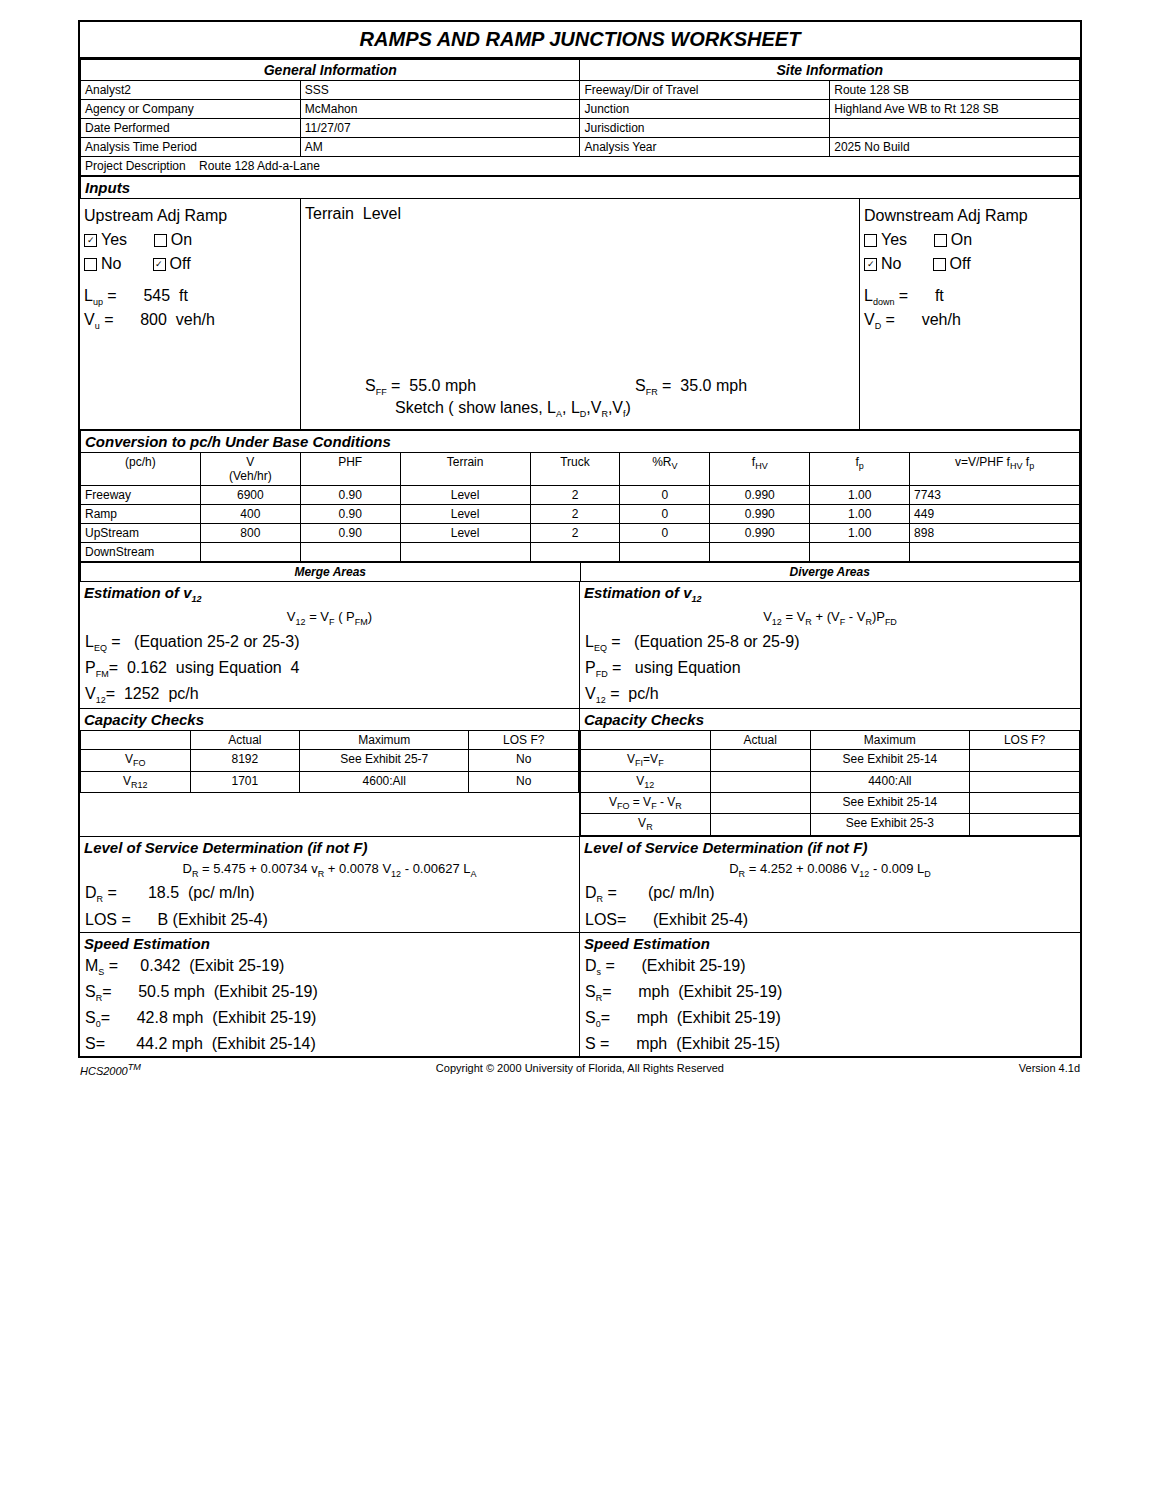RAMPS AND RAMP JUNCTIONS WORKSHEET
| General Information | Site Information |
| Analyst2 | SSS | Freeway/Dir of Travel | Route 128 SB |
| Agency or Company | McMahon | Junction | Highland Ave WB to Rt 128 SB |
| Date Performed | 11/27/07 | Jurisdiction | |
| Analysis Time Period | AM | Analysis Year | 2025 No Build |
| Project Description Route 128 Add-a-Lane |
| Inputs |
Upstream Adj Ramp
Yes On
No Off
Lup = 545 ft
Vu = 800 veh/h
Terrain Level
SFF = 55.0 mph
SFR = 35.0 mph
Sketch ( show lanes, LA, LD,VR,Vf)
Downstream Adj Ramp
Yes On
No Off
Ldown = ft
VD = veh/h
| Conversion to pc/h Under Base Conditions |
| (pc/h) | V (Veh/hr) | PHF | Terrain | Truck | %R V | f HV | f p | v=V/PHF f HV f p |
| Freeway | 6900 | 0.90 | Level | 2 | 0 | 0.990 | 1.00 | 7743 |
| Ramp | 400 | 0.90 | Level | 2 | 0 | 0.990 | 1.00 | 449 |
| UpStream | 800 | 0.90 | Level | 2 | 0 | 0.990 | 1.00 | 898 |
| DownStream | | | | | | | | |
| Merge Areas | Diverge Areas |
Estimation of v12
V12 = VF ( PFM)
LEQ = (Equation 25-2 or 25-3)
PFM= 0.162 using Equation 4
V12= 1252 pc/h
Estimation of v12
V12 = VR + (VF - VR)PFD
LEQ = (Equation 25-8 or 25-9)
PFD = using Equation
V12 = pc/h
Capacity Checks
| | Actual | Maximum | LOS F? |
| V FO | 8192 | See Exhibit 25-7 | No |
| V R12 | 1701 | 4600:All | No |
Capacity Checks
| | Actual | Maximum | LOS F? |
| V FI =V F | | See Exhibit 25-14 | |
| V 12 | | 4400:All | |
| V FO = V F - V R | | See Exhibit 25-14 | |
| V R | | See Exhibit 25-3 | |
Level of Service Determination (if not F)
DR = 5.475 + 0.00734 vR + 0.0078 V12 - 0.00627 LA
DR = 18.5 (pc/ m/ln)
LOS = B (Exhibit 25-4)
Level of Service Determination (if not F)
DR = 4.252 + 0.0086 V12 - 0.009 LD
DR = (pc/ m/ln)
LOS= (Exhibit 25-4)
Speed Estimation
MS = 0.342 (Exibit 25-19)
SR= 50.5 mph (Exhibit 25-19)
S0= 42.8 mph (Exhibit 25-19)
S= 44.2 mph (Exhibit 25-14)
Speed Estimation
Ds = (Exhibit 25-19)
SR= mph (Exhibit 25-19)
S0= mph (Exhibit 25-19)
S = mph (Exhibit 25-15)
HCS2000TM Copyright © 2000 University of Florida, All Rights Reserved Version 4.1d